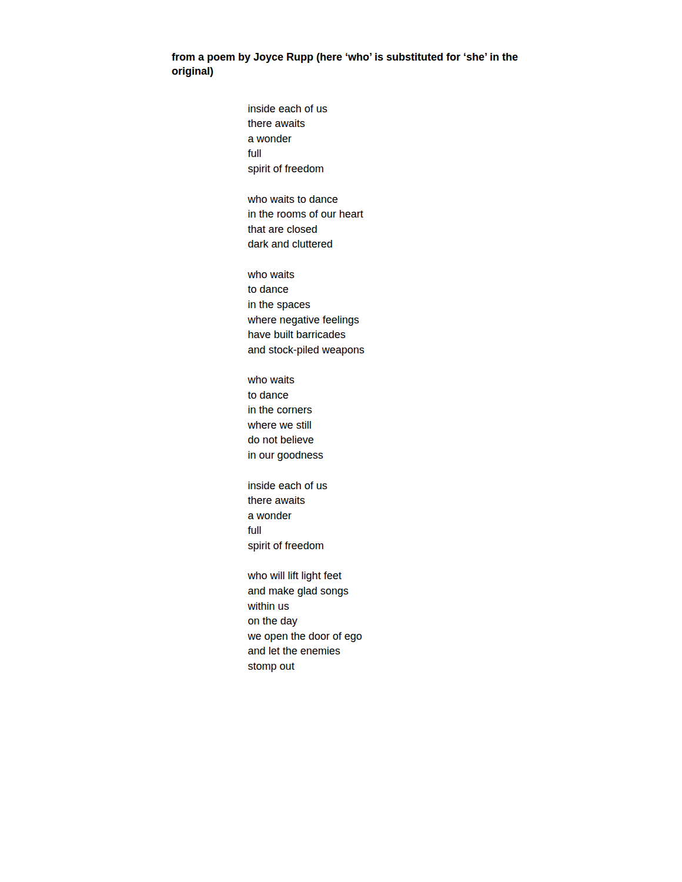from a poem by Joyce Rupp (here ‘who’ is substituted for ‘she’ in the original)
inside each of us
there awaits
a wonder
full
spirit of freedom
who waits to dance
in the rooms of our heart
that are closed
dark and cluttered
who waits
to dance
in the spaces
where negative feelings
have built barricades
and stock-piled weapons
who waits
to dance
in the corners
where we still
do not believe
in our goodness
inside each of us
there awaits
a wonder
full
spirit of freedom
who will lift light feet
and make glad songs
within us
on the day
we open the door of ego
and let the enemies
stomp out